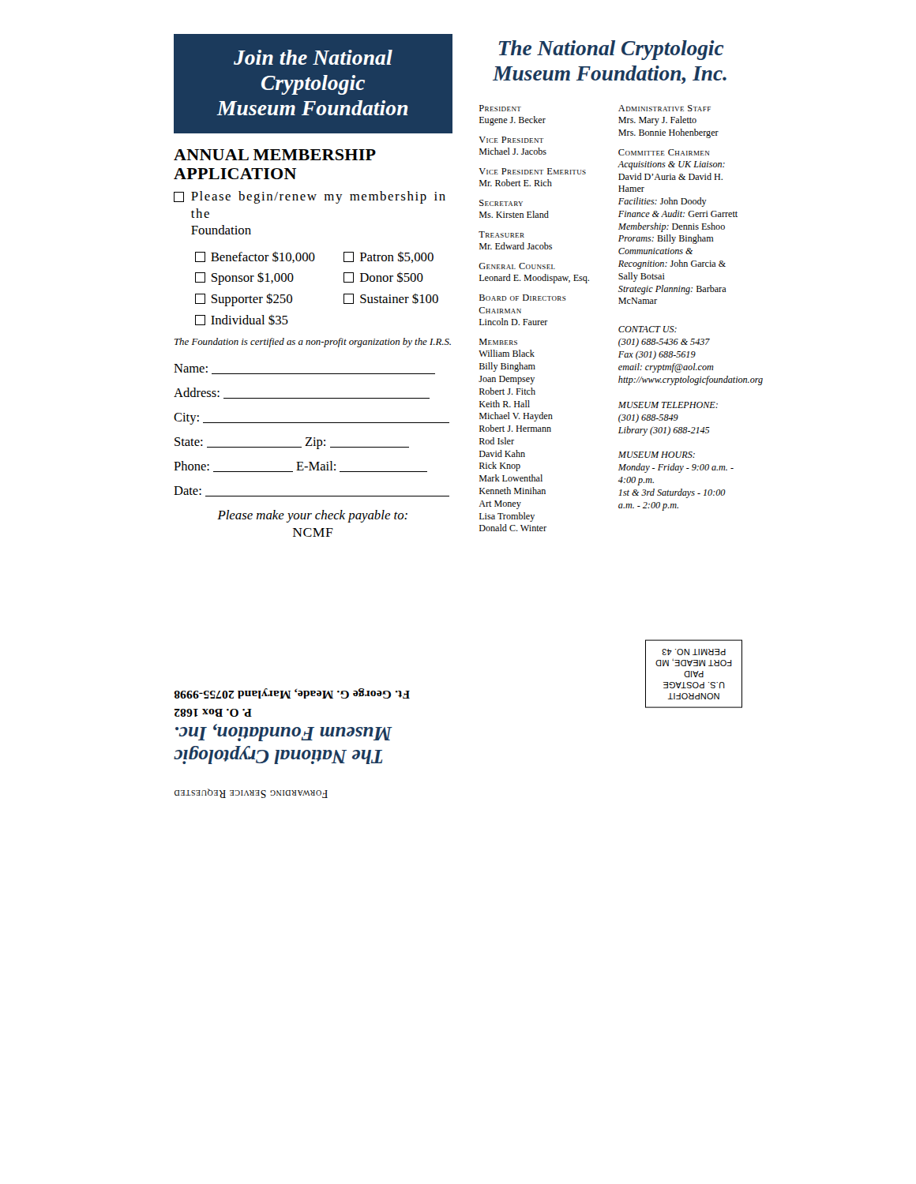Join the National Cryptologic
Museum Foundation
ANNUAL MEMBERSHIP APPLICATION
Please begin/renew my membership in theFoundation
| Benefactor $10,000 | Patron $5,000 |
| Sponsor $1,000 | Donor $500 |
| Supporter $250 | Sustainer $100 |
| Individual $35 | |
The Foundation is certified as a non-profit organization by the I.R.S.
Name:
Address:
City:
State: Zip:
Phone: E-Mail:
Date:
Please make your check payable to:
NCMF
The National Cryptologic
Museum Foundation, Inc.
President
Eugene J. Becker
Vice President
Michael J. Jacobs
Vice President Emeritus
Mr. Robert E. Rich
Secretary
Ms. Kirsten Eland
Treasurer
Mr. Edward Jacobs
General Counsel
Leonard E. Moodispaw, Esq.
Board of Directors
Chairman
Lincoln D. Faurer
Members
William Black
Billy Bingham
Joan Dempsey
Robert J. Fitch
Keith R. Hall
Michael V. Hayden
Robert J. Hermann
Rod Isler
David Kahn
Rick Knop
Mark Lowenthal
Kenneth Minihan
Art Money
Lisa Trombley
Donald C. Winter
Administrative Staff
Mrs. Mary J. Faletto
Mrs. Bonnie Hohenberger
Committee Chairmen
Acquisitions & UK Liaison: David D’Auria & David H. Hamer
Facilities: John Doody
Finance & Audit: Gerri Garrett
Membership: Dennis Eshoo
Prorams: Billy Bingham
Communications & Recognition: John Garcia & Sally Botsai
Strategic Planning: Barbara McNamar
CONTACT US:
(301) 688-5436 & 5437
Fax (301) 688-5619
email: cryptmf@aol.com
http://www.cryptologicfoundation.org
MUSEUM TELEPHONE:
(301) 688-5849
Library (301) 688-2145
MUSEUM HOURS:
Monday - Friday - 9:00 a.m. - 4:00 p.m.
1st & 3rd Saturdays - 10:00 a.m. - 2:00 p.m.
NONPROFIT
U.S. POSTAGE
PAID
FORT MEADE, MD
PERMIT NO. 43
Forwarding Service Requested
The National Cryptologic
Museum Foundation, Inc.
P. O. Box 1682
Ft. George G. Meade, Maryland 20755-9998